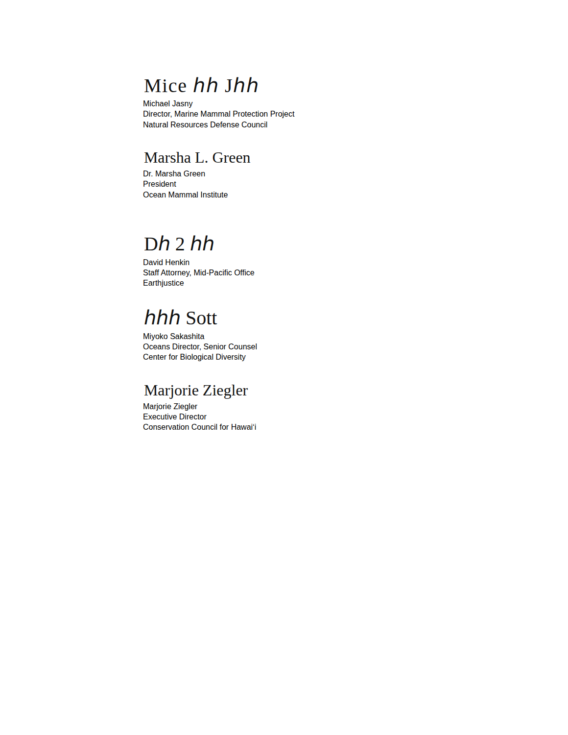Mice ℎℎ Jℎℎ
Michael Jasny
Director, Marine Mammal Protection Project
Natural Resources Defense Council
Marsha L. Green
Dr. Marsha Green
President
Ocean Mammal Institute
Dℎ 2 ℎℎ
David Henkin
Staff Attorney, Mid-Pacific Office
Earthjustice
ℎℎℎ Sott
Miyoko Sakashita
Oceans Director, Senior Counsel
Center for Biological Diversity
Marjorie Ziegler
Marjorie Ziegler
Executive Director
Conservation Council for Hawaiʻi